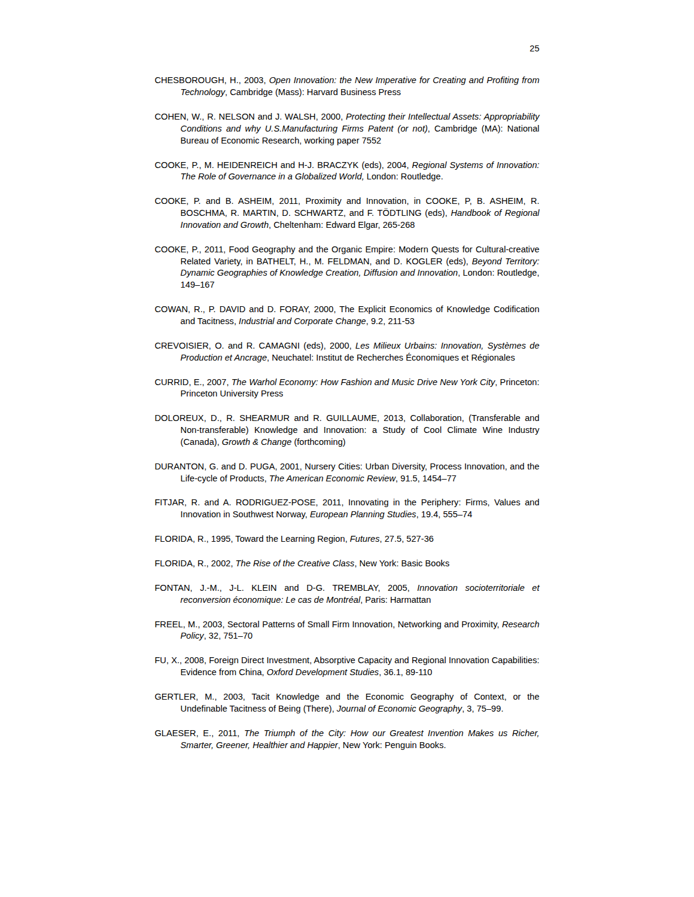25
CHESBOROUGH, H., 2003, Open Innovation: the New Imperative for Creating and Profiting from Technology, Cambridge (Mass): Harvard Business Press
COHEN, W., R. NELSON and J. WALSH, 2000, Protecting their Intellectual Assets: Appropriability Conditions and why U.S.Manufacturing Firms Patent (or not), Cambridge (MA): National Bureau of Economic Research, working paper 7552
COOKE, P., M. HEIDENREICH and H-J. BRACZYK (eds), 2004, Regional Systems of Innovation: The Role of Governance in a Globalized World, London: Routledge.
COOKE, P. and B. ASHEIM, 2011, Proximity and Innovation, in COOKE, P, B. ASHEIM, R. BOSCHMA, R. MARTIN, D. SCHWARTZ, and F. TÖDTLING (eds), Handbook of Regional Innovation and Growth, Cheltenham: Edward Elgar, 265-268
COOKE, P., 2011, Food Geography and the Organic Empire: Modern Quests for Cultural-creative Related Variety, in BATHELT, H., M. FELDMAN, and D. KOGLER (eds), Beyond Territory: Dynamic Geographies of Knowledge Creation, Diffusion and Innovation, London: Routledge, 149–167
COWAN, R., P. DAVID and D. FORAY, 2000, The Explicit Economics of Knowledge Codification and Tacitness, Industrial and Corporate Change, 9.2, 211-53
CREVOISIER, O. and R. CAMAGNI (eds), 2000, Les Milieux Urbains: Innovation, Systèmes de Production et Ancrage, Neuchatel: Institut de Recherches Économiques et Régionales
CURRID, E., 2007, The Warhol Economy: How Fashion and Music Drive New York City, Princeton: Princeton University Press
DOLOREUX, D., R. SHEARMUR and R. GUILLAUME, 2013, Collaboration, (Transferable and Non-transferable) Knowledge and Innovation: a Study of Cool Climate Wine Industry (Canada), Growth & Change (forthcoming)
DURANTON, G. and D. PUGA, 2001, Nursery Cities: Urban Diversity, Process Innovation, and the Life-cycle of Products, The American Economic Review, 91.5, 1454–77
FITJAR, R. and A. RODRIGUEZ-POSE, 2011, Innovating in the Periphery: Firms, Values and Innovation in Southwest Norway, European Planning Studies, 19.4, 555–74
FLORIDA, R., 1995, Toward the Learning Region, Futures, 27.5, 527-36
FLORIDA, R., 2002, The Rise of the Creative Class, New York: Basic Books
FONTAN, J.-M., J-L. KLEIN and D-G. TREMBLAY, 2005, Innovation socioterritoriale et reconversion économique: Le cas de Montréal, Paris: Harmattan
FREEL, M., 2003, Sectoral Patterns of Small Firm Innovation, Networking and Proximity, Research Policy, 32, 751–70
FU, X., 2008, Foreign Direct Investment, Absorptive Capacity and Regional Innovation Capabilities: Evidence from China, Oxford Development Studies, 36.1, 89-110
GERTLER, M., 2003, Tacit Knowledge and the Economic Geography of Context, or the Undefinable Tacitness of Being (There), Journal of Economic Geography, 3, 75–99.
GLAESER, E., 2011, The Triumph of the City: How our Greatest Invention Makes us Richer, Smarter, Greener, Healthier and Happier, New York: Penguin Books.